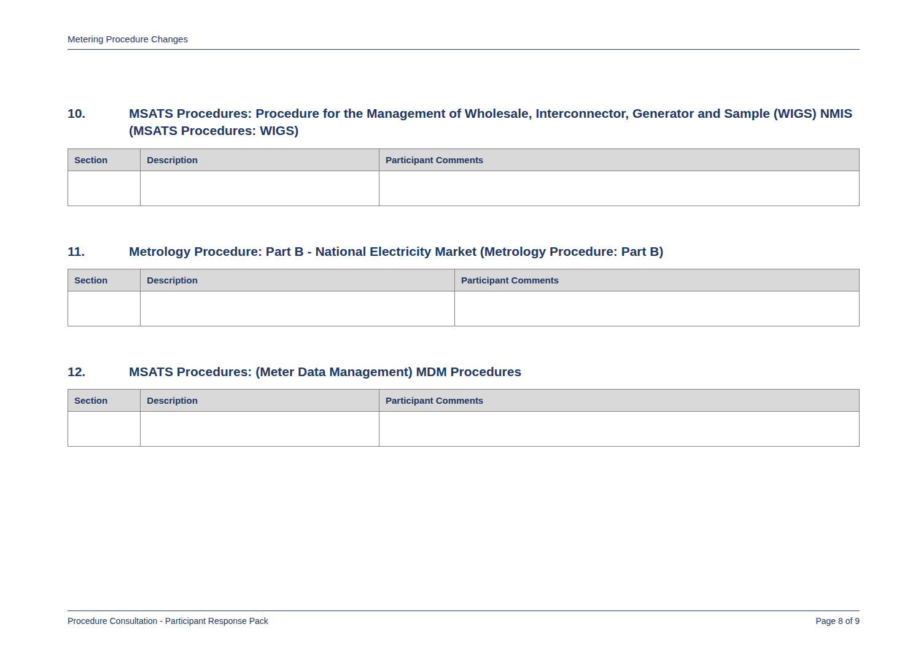Metering Procedure Changes
10. MSATS Procedures: Procedure for the Management of Wholesale, Interconnector, Generator and Sample (WIGS) NMIS (MSATS Procedures: WIGS)
| Section | Description | Participant Comments |
| --- | --- | --- |
11. Metrology Procedure: Part B - National Electricity Market (Metrology Procedure: Part B)
| Section | Description | Participant Comments |
| --- | --- | --- |
12. MSATS Procedures: (Meter Data Management) MDM Procedures
| Section | Description | Participant Comments |
| --- | --- | --- |
Procedure Consultation - Participant Response Pack Page 8 of 9